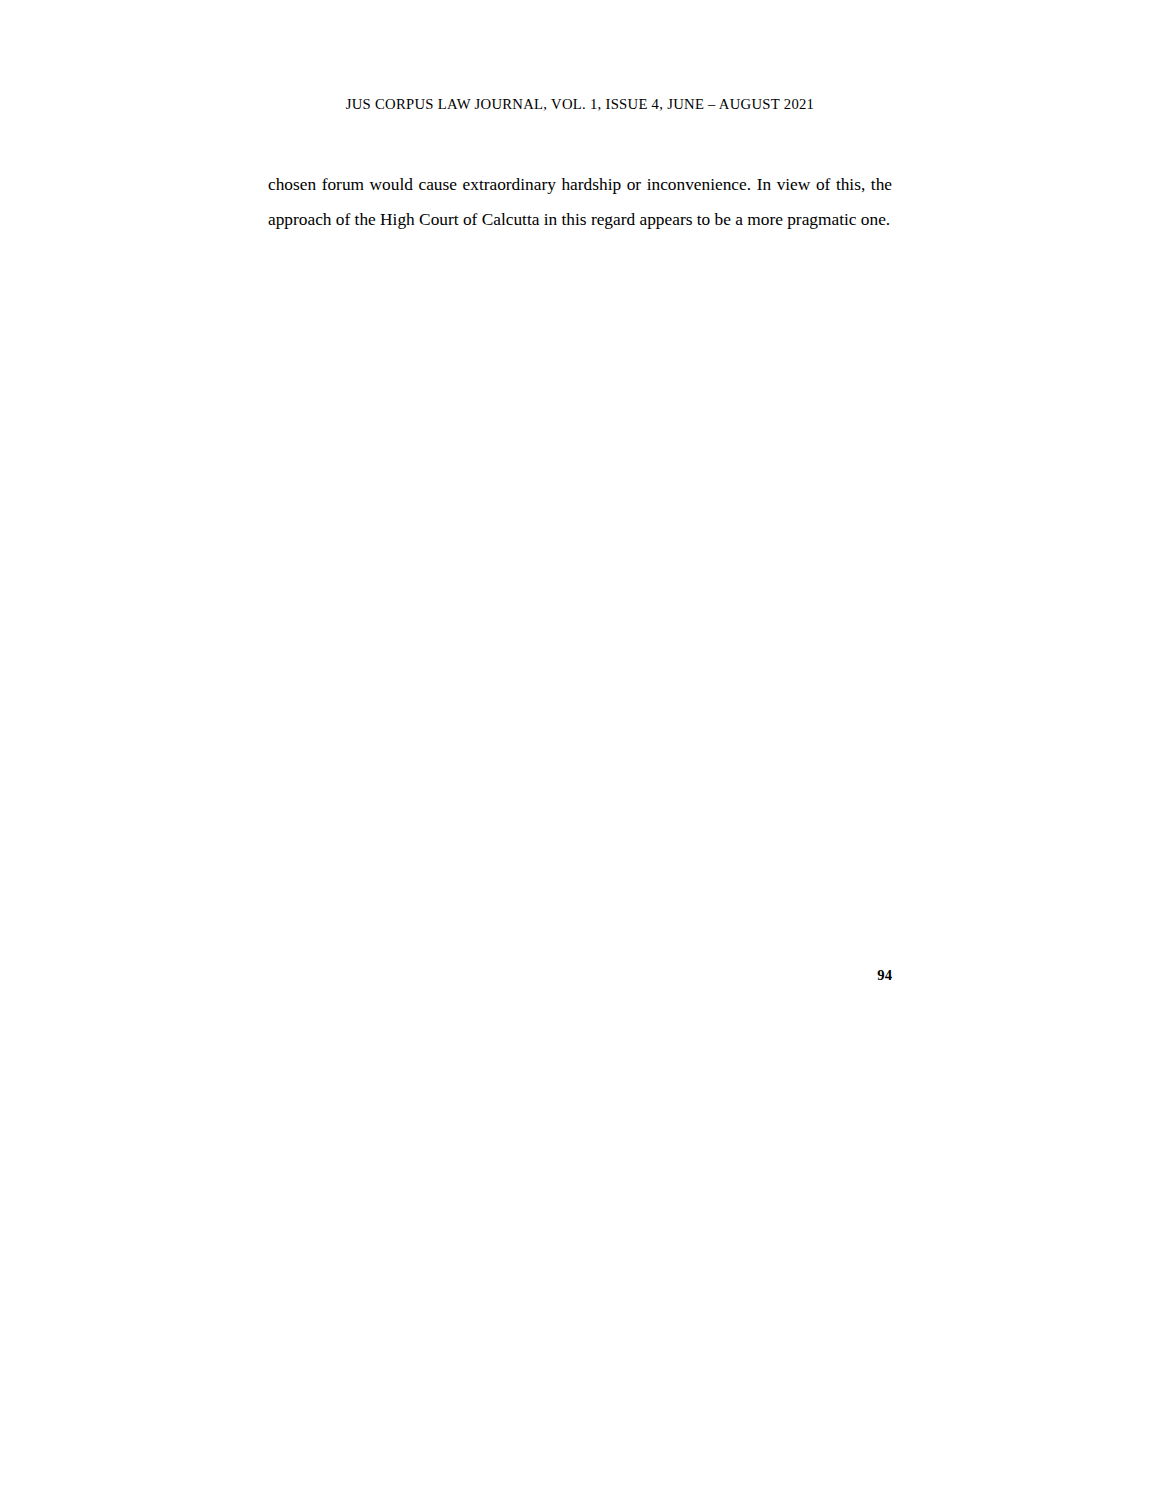JUS CORPUS LAW JOURNAL, VOL. 1, ISSUE 4, JUNE – AUGUST 2021
chosen forum would cause extraordinary hardship or inconvenience. In view of this, the approach of the High Court of Calcutta in this regard appears to be a more pragmatic one.
94